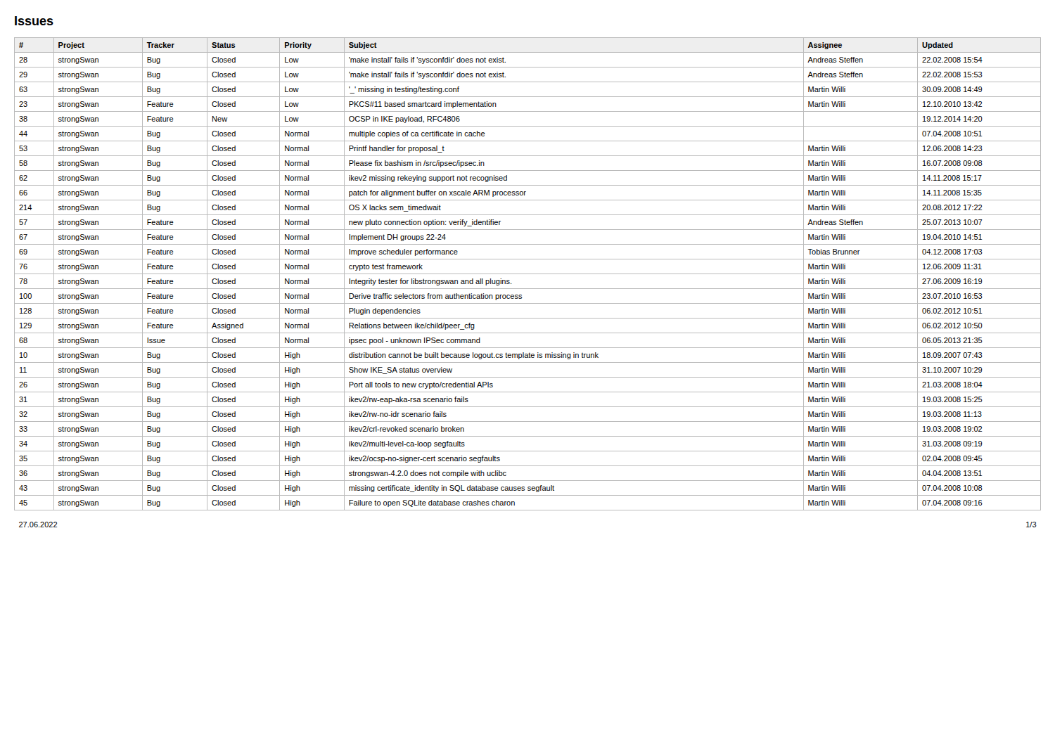Issues
| # | Project | Tracker | Status | Priority | Subject | Assignee | Updated |
| --- | --- | --- | --- | --- | --- | --- | --- |
| 28 | strongSwan | Bug | Closed | Low | 'make install' fails if 'sysconfdir' does not exist. | Andreas Steffen | 22.02.2008 15:54 |
| 29 | strongSwan | Bug | Closed | Low | 'make install' fails if 'sysconfdir' does not exist. | Andreas Steffen | 22.02.2008 15:53 |
| 63 | strongSwan | Bug | Closed | Low | '_' missing in testing/testing.conf | Martin Willi | 30.09.2008 14:49 |
| 23 | strongSwan | Feature | Closed | Low | PKCS#11 based smartcard implementation | Martin Willi | 12.10.2010 13:42 |
| 38 | strongSwan | Feature | New | Low | OCSP in IKE payload, RFC4806 | | 19.12.2014 14:20 |
| 44 | strongSwan | Bug | Closed | Normal | multiple copies of ca certificate in cache | | 07.04.2008 10:51 |
| 53 | strongSwan | Bug | Closed | Normal | Printf handler for proposal_t | Martin Willi | 12.06.2008 14:23 |
| 58 | strongSwan | Bug | Closed | Normal | Please fix bashism in /src/ipsec/ipsec.in | Martin Willi | 16.07.2008 09:08 |
| 62 | strongSwan | Bug | Closed | Normal | ikev2 missing rekeying support not recognised | Martin Willi | 14.11.2008 15:17 |
| 66 | strongSwan | Bug | Closed | Normal | patch for alignment buffer on xscale ARM processor | Martin Willi | 14.11.2008 15:35 |
| 214 | strongSwan | Bug | Closed | Normal | OS X lacks sem_timedwait | Martin Willi | 20.08.2012 17:22 |
| 57 | strongSwan | Feature | Closed | Normal | new pluto connection option: verify_identifier | Andreas Steffen | 25.07.2013 10:07 |
| 67 | strongSwan | Feature | Closed | Normal | Implement DH groups 22-24 | Martin Willi | 19.04.2010 14:51 |
| 69 | strongSwan | Feature | Closed | Normal | Improve scheduler performance | Tobias Brunner | 04.12.2008 17:03 |
| 76 | strongSwan | Feature | Closed | Normal | crypto test framework | Martin Willi | 12.06.2009 11:31 |
| 78 | strongSwan | Feature | Closed | Normal | Integrity tester for libstrongswan and all plugins. | Martin Willi | 27.06.2009 16:19 |
| 100 | strongSwan | Feature | Closed | Normal | Derive traffic selectors from authentication process | Martin Willi | 23.07.2010 16:53 |
| 128 | strongSwan | Feature | Closed | Normal | Plugin dependencies | Martin Willi | 06.02.2012 10:51 |
| 129 | strongSwan | Feature | Assigned | Normal | Relations between ike/child/peer_cfg | Martin Willi | 06.02.2012 10:50 |
| 68 | strongSwan | Issue | Closed | Normal | ipsec pool - unknown IPSec command | Martin Willi | 06.05.2013 21:35 |
| 10 | strongSwan | Bug | Closed | High | distribution cannot be built because logout.cs template is missing in trunk | Martin Willi | 18.09.2007 07:43 |
| 11 | strongSwan | Bug | Closed | High | Show IKE_SA status overview | Martin Willi | 31.10.2007 10:29 |
| 26 | strongSwan | Bug | Closed | High | Port all tools to new crypto/credential APIs | Martin Willi | 21.03.2008 18:04 |
| 31 | strongSwan | Bug | Closed | High | ikev2/rw-eap-aka-rsa scenario fails | Martin Willi | 19.03.2008 15:25 |
| 32 | strongSwan | Bug | Closed | High | ikev2/rw-no-idr scenario fails | Martin Willi | 19.03.2008 11:13 |
| 33 | strongSwan | Bug | Closed | High | ikev2/crl-revoked scenario broken | Martin Willi | 19.03.2008 19:02 |
| 34 | strongSwan | Bug | Closed | High | ikev2/multi-level-ca-loop segfaults | Martin Willi | 31.03.2008 09:19 |
| 35 | strongSwan | Bug | Closed | High | ikev2/ocsp-no-signer-cert scenario segfaults | Martin Willi | 02.04.2008 09:45 |
| 36 | strongSwan | Bug | Closed | High | strongswan-4.2.0 does not compile with uclibc | Martin Willi | 04.04.2008 13:51 |
| 43 | strongSwan | Bug | Closed | High | missing certificate_identity in SQL database causes segfault | Martin Willi | 07.04.2008 10:08 |
| 45 | strongSwan | Bug | Closed | High | Failure to open SQLite database crashes charon | Martin Willi | 07.04.2008 09:16 |
| 27.06.2022 | 1/3 |